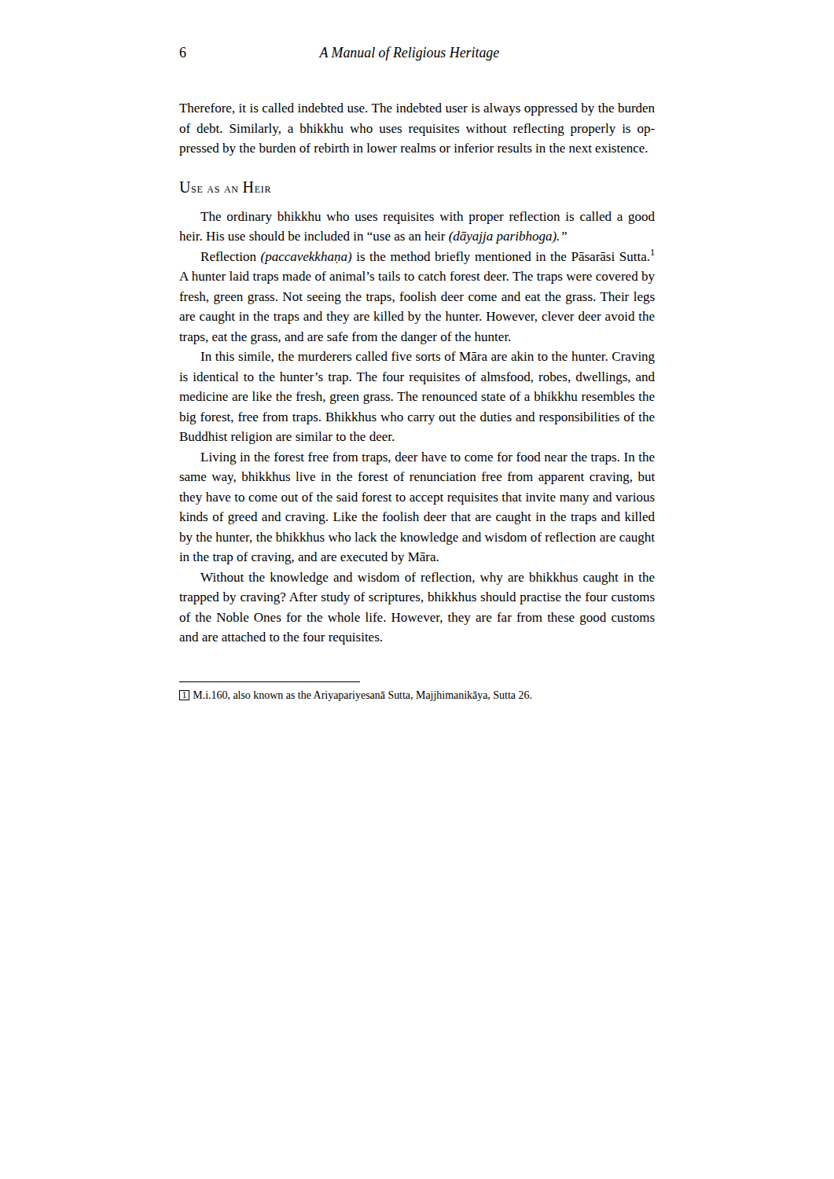6 A Manual of Religious Heritage
Therefore, it is called indebted use. The indebted user is always oppressed by the burden of debt. Similarly, a bhikkhu who uses requisites without reflecting properly is oppressed by the burden of rebirth in lower realms or inferior results in the next existence.
Use as an Heir
The ordinary bhikkhu who uses requisites with proper reflection is called a good heir. His use should be included in “use as an heir (dāyajja paribhoga).”
Reflection (paccavekkhaṇa) is the method briefly mentioned in the Pāsarāsi Sutta.1 A hunter laid traps made of animal’s tails to catch forest deer. The traps were covered by fresh, green grass. Not seeing the traps, foolish deer come and eat the grass. Their legs are caught in the traps and they are killed by the hunter. However, clever deer avoid the traps, eat the grass, and are safe from the danger of the hunter.
In this simile, the murderers called five sorts of Māra are akin to the hunter. Craving is identical to the hunter’s trap. The four requisites of almsfood, robes, dwellings, and medicine are like the fresh, green grass. The renounced state of a bhikkhu resembles the big forest, free from traps. Bhikkhus who carry out the duties and responsibilities of the Buddhist religion are similar to the deer.
Living in the forest free from traps, deer have to come for food near the traps. In the same way, bhikkhus live in the forest of renunciation free from apparent craving, but they have to come out of the said forest to accept requisites that invite many and various kinds of greed and craving. Like the foolish deer that are caught in the traps and killed by the hunter, the bhikkhus who lack the knowledge and wisdom of reflection are caught in the trap of craving, and are executed by Māra.
Without the knowledge and wisdom of reflection, why are bhikkhus caught in the trapped by craving? After study of scriptures, bhikkhus should practise the four customs of the Noble Ones for the whole life. However, they are far from these good customs and are attached to the four requisites.
1 M.i.160, also known as the Ariyapariyesanā Sutta, Majjhimanikāya, Sutta 26.